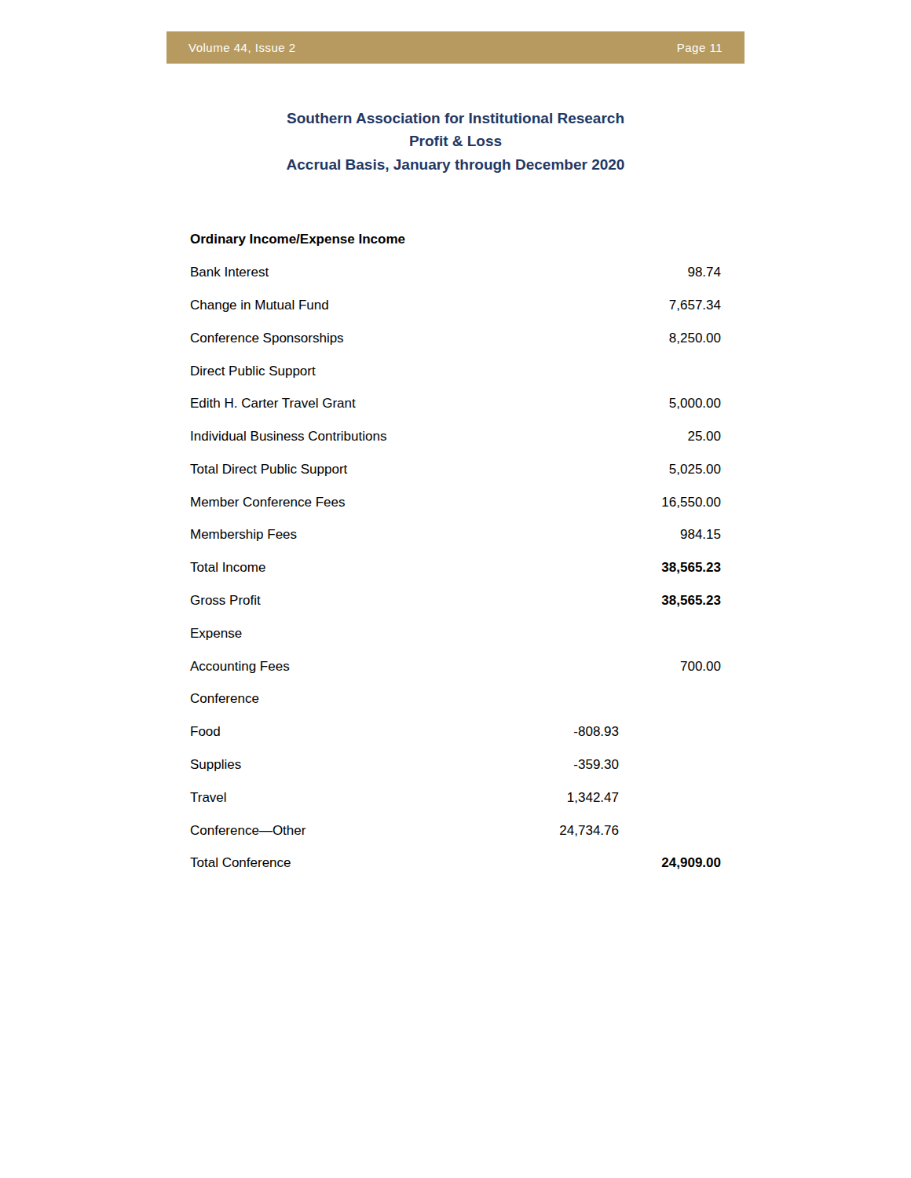Volume 44, Issue 2
Page 11
Southern Association for Institutional Research Profit & Loss Accrual Basis, January through December 2020
| Ordinary Income/Expense Income | | |
| Bank Interest | | 98.74 |
| Change in Mutual Fund | | 7,657.34 |
| Conference Sponsorships | | 8,250.00 |
| Direct Public Support | | |
| Edith H. Carter Travel Grant | | 5,000.00 |
| Individual Business Contributions | | 25.00 |
| Total Direct Public Support | | 5,025.00 |
| Member Conference Fees | | 16,550.00 |
| Membership Fees | | 984.15 |
| Total Income | | 38,565.23 |
| Gross Profit | | 38,565.23 |
| Expense | | |
| Accounting Fees | | 700.00 |
| Conference | | |
| Food | -808.93 | |
| Supplies | -359.30 | |
| Travel | 1,342.47 | |
| Conference—Other | 24,734.76 | |
| Total Conference | | 24,909.00 |